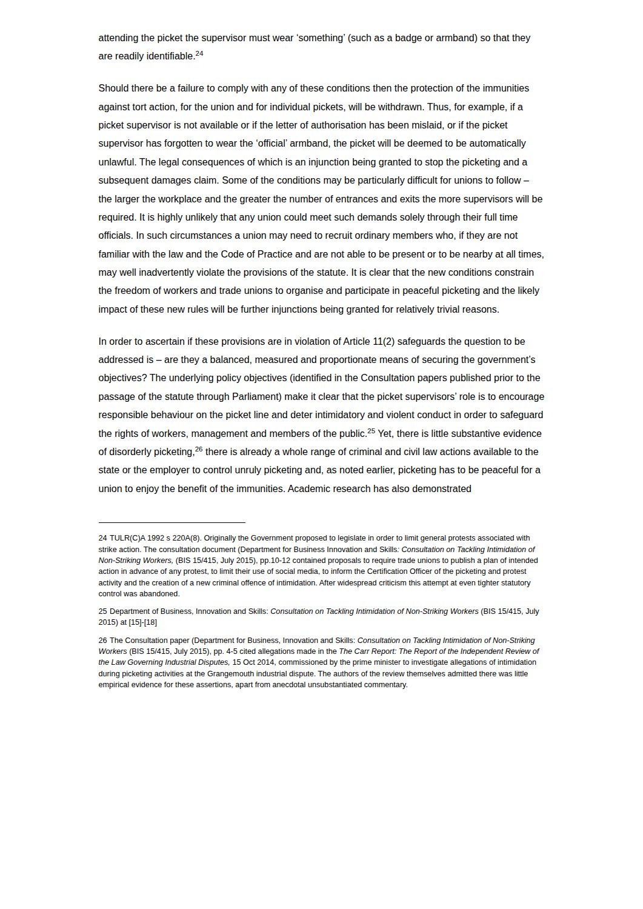attending the picket the supervisor must wear ‘something’ (such as a badge or armband) so that they are readily identifiable.24
Should there be a failure to comply with any of these conditions then the protection of the immunities against tort action, for the union and for individual pickets, will be withdrawn. Thus, for example, if a picket supervisor is not available or if the letter of authorisation has been mislaid, or if the picket supervisor has forgotten to wear the ‘official’ armband, the picket will be deemed to be automatically unlawful. The legal consequences of which is an injunction being granted to stop the picketing and a subsequent damages claim. Some of the conditions may be particularly difficult for unions to follow – the larger the workplace and the greater the number of entrances and exits the more supervisors will be required. It is highly unlikely that any union could meet such demands solely through their full time officials. In such circumstances a union may need to recruit ordinary members who, if they are not familiar with the law and the Code of Practice and are not able to be present or to be nearby at all times, may well inadvertently violate the provisions of the statute. It is clear that the new conditions constrain the freedom of workers and trade unions to organise and participate in peaceful picketing and the likely impact of these new rules will be further injunctions being granted for relatively trivial reasons.
In order to ascertain if these provisions are in violation of Article 11(2) safeguards the question to be addressed is – are they a balanced, measured and proportionate means of securing the government’s objectives? The underlying policy objectives (identified in the Consultation papers published prior to the passage of the statute through Parliament) make it clear that the picket supervisors’ role is to encourage responsible behaviour on the picket line and deter intimidatory and violent conduct in order to safeguard the rights of workers, management and members of the public.25 Yet, there is little substantive evidence of disorderly picketing,26 there is already a whole range of criminal and civil law actions available to the state or the employer to control unruly picketing and, as noted earlier, picketing has to be peaceful for a union to enjoy the benefit of the immunities. Academic research has also demonstrated
24 TULR(C)A 1992 s 220A(8). Originally the Government proposed to legislate in order to limit general protests associated with strike action. The consultation document (Department for Business Innovation and Skills: Consultation on Tackling Intimidation of Non-Striking Workers, (BIS 15/415, July 2015), pp.10-12 contained proposals to require trade unions to publish a plan of intended action in advance of any protest, to limit their use of social media, to inform the Certification Officer of the picketing and protest activity and the creation of a new criminal offence of intimidation. After widespread criticism this attempt at even tighter statutory control was abandoned.
25 Department of Business, Innovation and Skills: Consultation on Tackling Intimidation of Non-Striking Workers (BIS 15/415, July 2015) at [15]-[18]
26 The Consultation paper (Department for Business, Innovation and Skills: Consultation on Tackling Intimidation of Non-Striking Workers (BIS 15/415, July 2015), pp. 4-5 cited allegations made in the The Carr Report: The Report of the Independent Review of the Law Governing Industrial Disputes, 15 Oct 2014, commissioned by the prime minister to investigate allegations of intimidation during picketing activities at the Grangemouth industrial dispute. The authors of the review themselves admitted there was little empirical evidence for these assertions, apart from anecdotal unsubstantiated commentary.